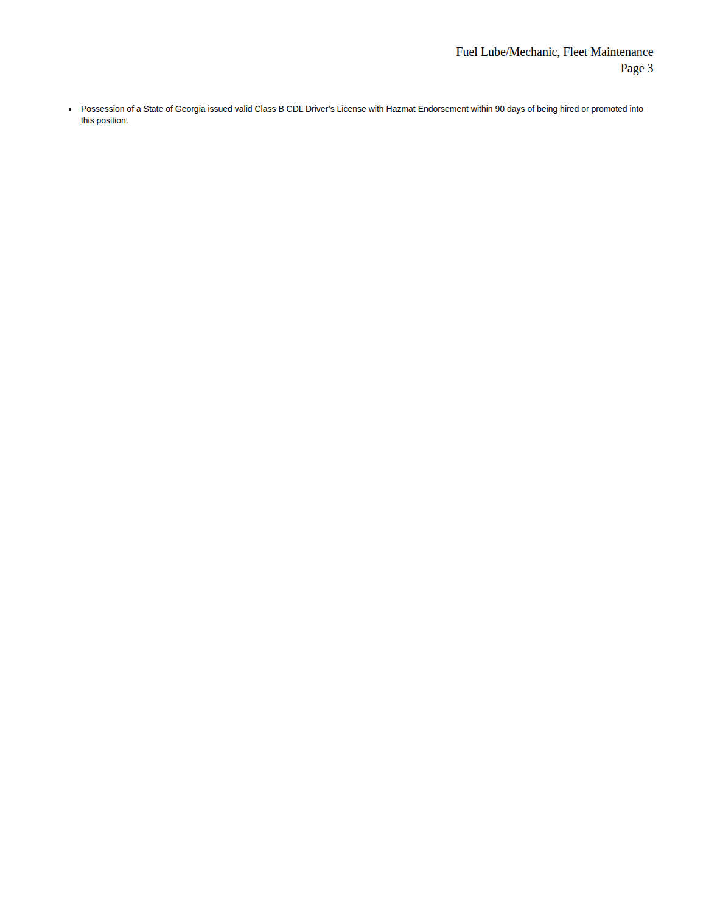Fuel Lube/Mechanic, Fleet Maintenance Page 3
Possession of a State of Georgia issued valid Class B CDL Driver’s License with Hazmat Endorsement within 90 days of being hired or promoted into this position.